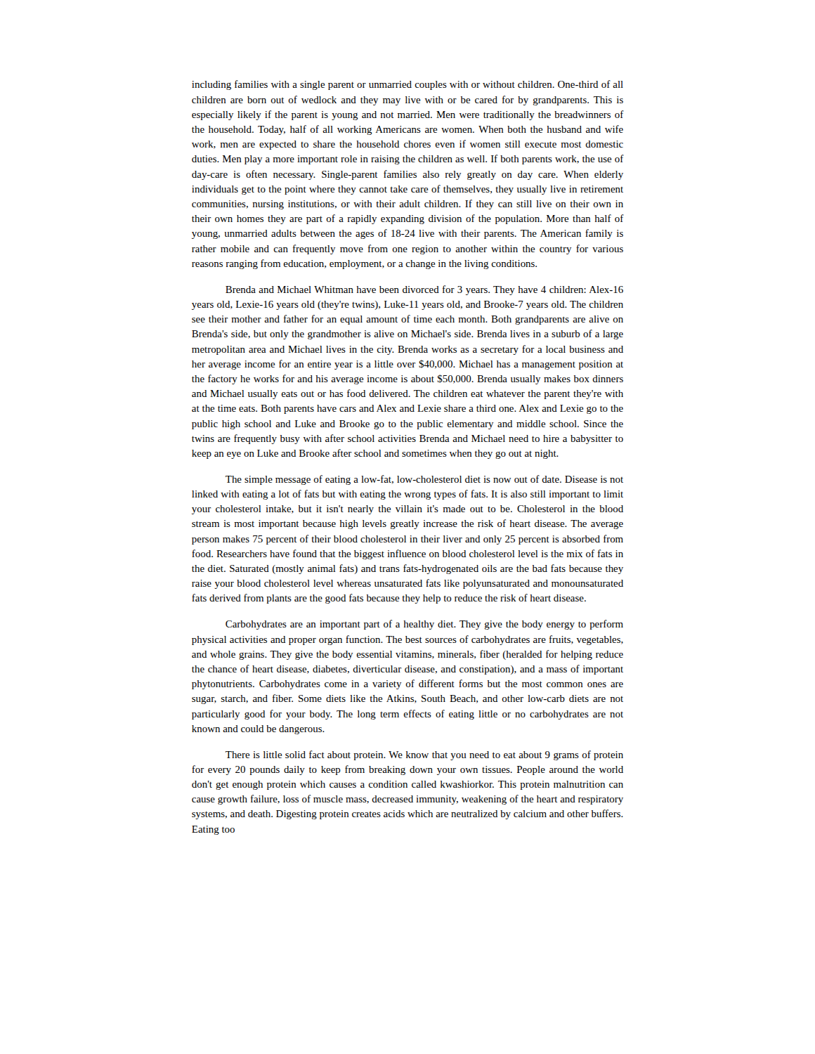including families with a single parent or unmarried couples with or without children. One-third of all children are born out of wedlock and they may live with or be cared for by grandparents. This is especially likely if the parent is young and not married. Men were traditionally the breadwinners of the household. Today, half of all working Americans are women. When both the husband and wife work, men are expected to share the household chores even if women still execute most domestic duties. Men play a more important role in raising the children as well. If both parents work, the use of day-care is often necessary. Single-parent families also rely greatly on day care. When elderly individuals get to the point where they cannot take care of themselves, they usually live in retirement communities, nursing institutions, or with their adult children. If they can still live on their own in their own homes they are part of a rapidly expanding division of the population. More than half of young, unmarried adults between the ages of 18-24 live with their parents. The American family is rather mobile and can frequently move from one region to another within the country for various reasons ranging from education, employment, or a change in the living conditions.
Brenda and Michael Whitman have been divorced for 3 years. They have 4 children: Alex-16 years old, Lexie-16 years old (they're twins), Luke-11 years old, and Brooke-7 years old. The children see their mother and father for an equal amount of time each month. Both grandparents are alive on Brenda's side, but only the grandmother is alive on Michael's side. Brenda lives in a suburb of a large metropolitan area and Michael lives in the city. Brenda works as a secretary for a local business and her average income for an entire year is a little over $40,000. Michael has a management position at the factory he works for and his average income is about $50,000. Brenda usually makes box dinners and Michael usually eats out or has food delivered. The children eat whatever the parent they're with at the time eats. Both parents have cars and Alex and Lexie share a third one. Alex and Lexie go to the public high school and Luke and Brooke go to the public elementary and middle school. Since the twins are frequently busy with after school activities Brenda and Michael need to hire a babysitter to keep an eye on Luke and Brooke after school and sometimes when they go out at night.
The simple message of eating a low-fat, low-cholesterol diet is now out of date. Disease is not linked with eating a lot of fats but with eating the wrong types of fats. It is also still important to limit your cholesterol intake, but it isn't nearly the villain it's made out to be. Cholesterol in the blood stream is most important because high levels greatly increase the risk of heart disease. The average person makes 75 percent of their blood cholesterol in their liver and only 25 percent is absorbed from food. Researchers have found that the biggest influence on blood cholesterol level is the mix of fats in the diet. Saturated (mostly animal fats) and trans fats-hydrogenated oils are the bad fats because they raise your blood cholesterol level whereas unsaturated fats like polyunsaturated and monounsaturated fats derived from plants are the good fats because they help to reduce the risk of heart disease.
Carbohydrates are an important part of a healthy diet. They give the body energy to perform physical activities and proper organ function. The best sources of carbohydrates are fruits, vegetables, and whole grains. They give the body essential vitamins, minerals, fiber (heralded for helping reduce the chance of heart disease, diabetes, diverticular disease, and constipation), and a mass of important phytonutrients. Carbohydrates come in a variety of different forms but the most common ones are sugar, starch, and fiber. Some diets like the Atkins, South Beach, and other low-carb diets are not particularly good for your body. The long term effects of eating little or no carbohydrates are not known and could be dangerous.
There is little solid fact about protein. We know that you need to eat about 9 grams of protein for every 20 pounds daily to keep from breaking down your own tissues. People around the world don't get enough protein which causes a condition called kwashiorkor. This protein malnutrition can cause growth failure, loss of muscle mass, decreased immunity, weakening of the heart and respiratory systems, and death. Digesting protein creates acids which are neutralized by calcium and other buffers. Eating too